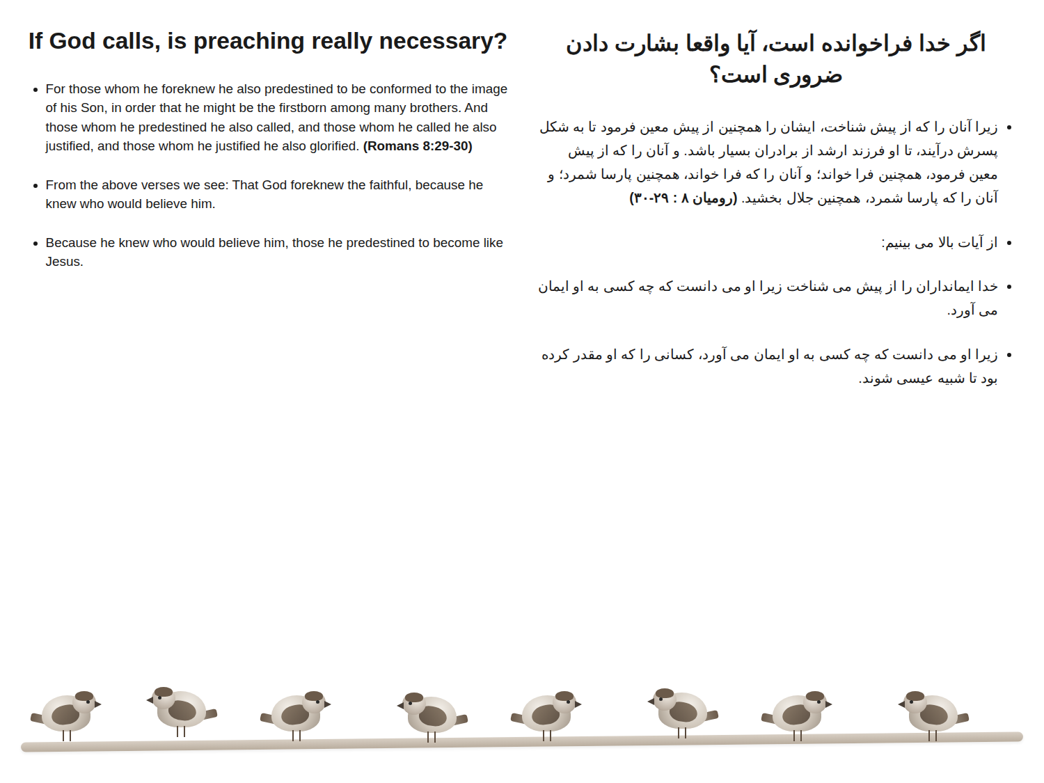If God calls, is preaching really necessary?
For those whom he foreknew he also predestined to be conformed to the image of his Son, in order that he might be the firstborn among many brothers. And those whom he predestined he also called, and those whom he called he also justified, and those whom he justified he also glorified. (Romans 8:29-30)
From the above verses we see: That God foreknew the faithful, because he knew who would believe him.
Because he knew who would believe him, those he predestined to become like Jesus.
اگر خدا فراخوانده است، آیا واقعا بشارت دادن ضروری است؟
زیرا آنان را که از پیش شناخت، ایشان را همچنین از پیش معین فرمود تا به شکل پسرش درآیند، تا او فرزند ارشد از برادران بسیار باشد. و آنان را که از پیش معین فرمود، همچنین فرا خواند؛ و آنان را که فرا خواند، همچنین پارسا شمرد؛ و آنان را که پارسا شمرد، همچنین جلال بخشید. (رومیان ۸ : ۲۹-۳۰)
از آیات بالا می بینیم:
خدا ایمانداران را از پیش می شناخت زیرا او می دانست که چه کسی به او ایمان می آورد.
زیرا او می دانست که چه کسی به او ایمان می آورد، کسانی را که او مقدر کرده بود تا شبیه عیسی شوند.